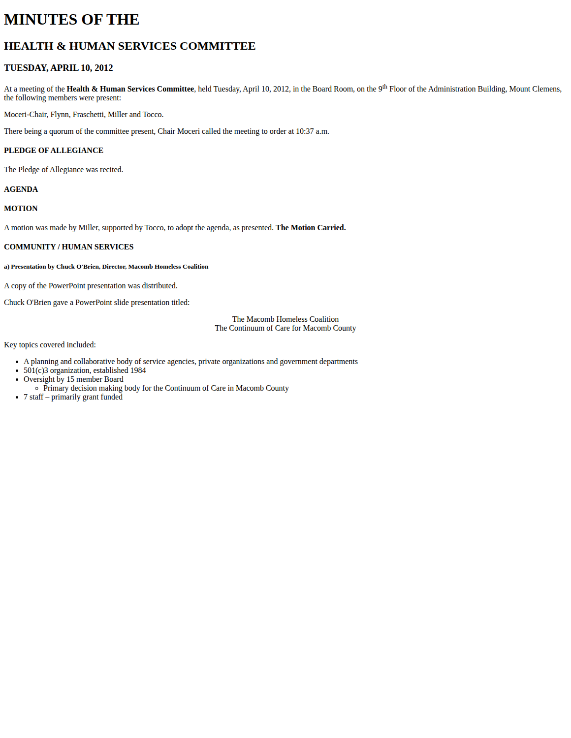MINUTES OF THE
HEALTH & HUMAN SERVICES COMMITTEE
TUESDAY, APRIL 10, 2012
At a meeting of the Health & Human Services Committee, held Tuesday, April 10, 2012, in the Board Room, on the 9th Floor of the Administration Building, Mount Clemens, the following members were present:
Moceri-Chair, Flynn, Fraschetti, Miller and Tocco.
There being a quorum of the committee present, Chair Moceri called the meeting to order at 10:37 a.m.
PLEDGE OF ALLEGIANCE
The Pledge of Allegiance was recited.
AGENDA
MOTION
A motion was made by Miller, supported by Tocco, to adopt the agenda, as presented. The Motion Carried.
COMMUNITY / HUMAN SERVICES
a) Presentation by Chuck O'Brien, Director, Macomb Homeless Coalition
A copy of the PowerPoint presentation was distributed.
Chuck O'Brien gave a PowerPoint slide presentation titled:
The Macomb Homeless Coalition
The Continuum of Care for Macomb County
Key topics covered included:
A planning and collaborative body of service agencies, private organizations and government departments
501(c)3 organization, established 1984
Oversight by 15 member Board
Primary decision making body for the Continuum of Care in Macomb County
7 staff – primarily grant funded